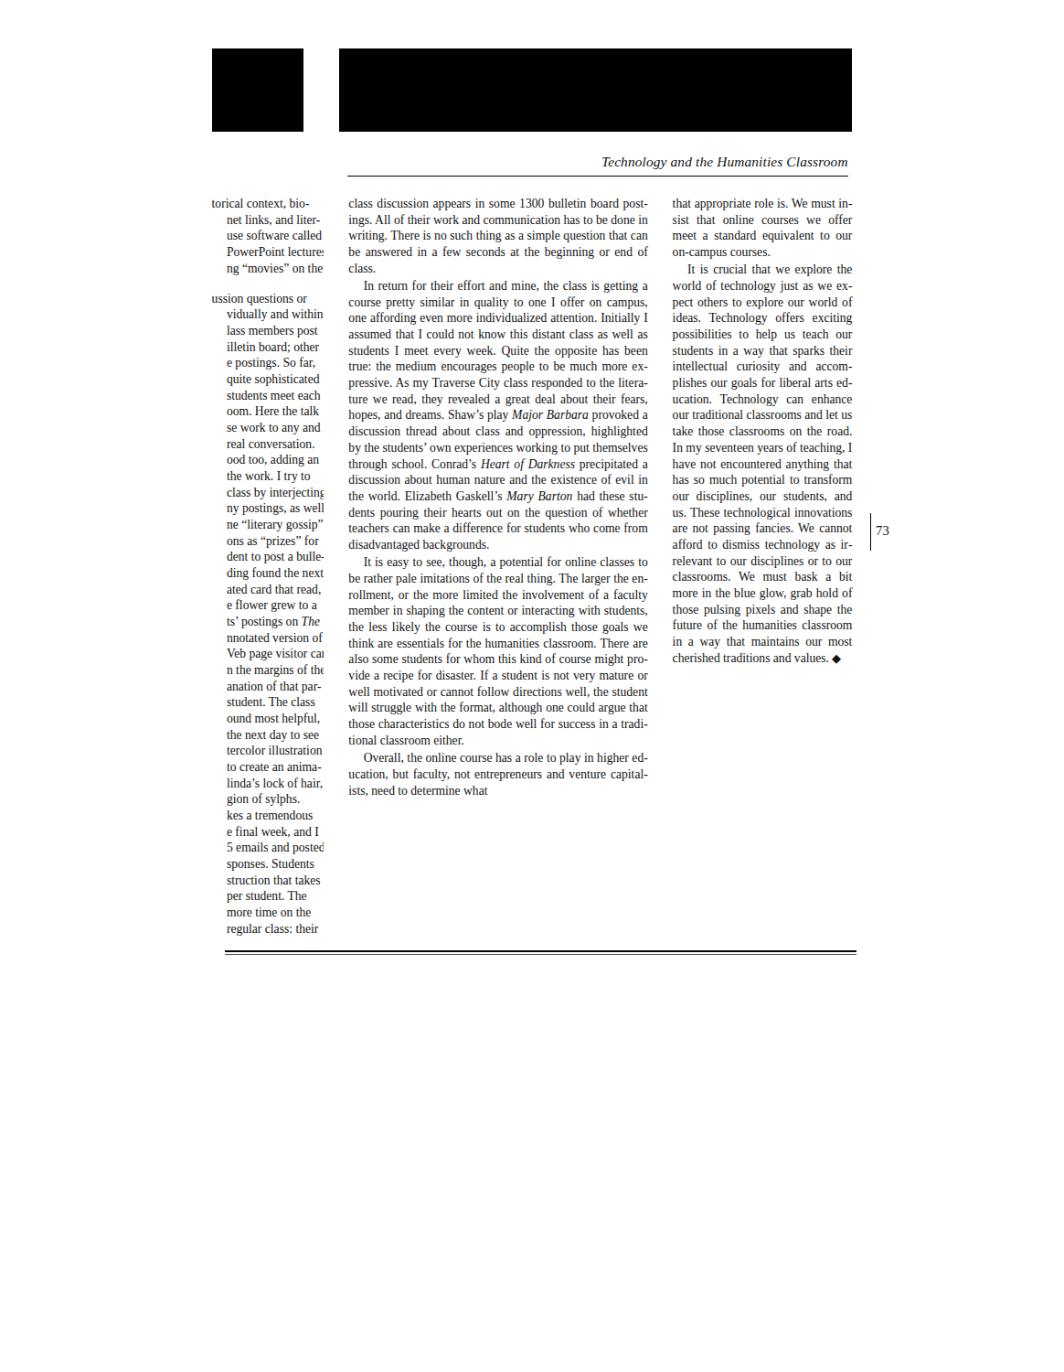Technology and the Humanities Classroom
torical context, bio-
net links, and liter-
use software called
PowerPoint lectures
ng “movies” on the
ussion questions or
vidually and within
lass members post
illetin board; other
e postings. So far,
quite sophisticated
students meet each
oom. Here the talk
se work to any and
real conversation.
ood too, adding an
the work. I try to
class by interjecting
ny postings, as well
ne “literary gossip”
ons as “prizes” for
dent to post a bulle-
ding found the next
ated card that read,
e flower grew to a
ts’ postings on The
nnotated version of
Veb page visitor can
n the margins of the
anation of that par-
student. The class
ound most helpful,
the next day to see
tercolor illustration
to create an anima-
linda’s lock of hair,
gion of sylphs.
kes a tremendous
e final week, and I
5 emails and posted
sponses. Students
struction that takes
per student. The
more time on the
regular class: their
class discussion appears in some 1300 bulletin board postings. All of their work and communication has to be done in writing. There is no such thing as a simple question that can be answered in a few seconds at the beginning or end of class.
In return for their effort and mine, the class is getting a course pretty similar in quality to one I offer on campus, one affording even more individualized attention. Initially I assumed that I could not know this distant class as well as students I meet every week. Quite the opposite has been true: the medium encourages people to be much more expressive. As my Traverse City class responded to the literature we read, they revealed a great deal about their fears, hopes, and dreams. Shaw’s play Major Barbara provoked a discussion thread about class and oppression, highlighted by the students’ own experiences working to put themselves through school. Conrad’s Heart of Darkness precipitated a discussion about human nature and the existence of evil in the world. Elizabeth Gaskell’s Mary Barton had these students pouring their hearts out on the question of whether teachers can make a difference for students who come from disadvantaged backgrounds.
It is easy to see, though, a potential for online classes to be rather pale imitations of the real thing. The larger the enrollment, or the more limited the involvement of a faculty member in shaping the content or interacting with students, the less likely the course is to accomplish those goals we think are essentials for the humanities classroom. There are also some students for whom this kind of course might provide a recipe for disaster. If a student is not very mature or well motivated or cannot follow directions well, the student will struggle with the format, although one could argue that those characteristics do not bode well for success in a traditional classroom either.
Overall, the online course has a role to play in higher education, but faculty, not entrepreneurs and venture capitalists, need to determine what
that appropriate role is. We must insist that online courses we offer meet a standard equivalent to our on-campus courses.
It is crucial that we explore the world of technology just as we expect others to explore our world of ideas. Technology offers exciting possibilities to help us teach our students in a way that sparks their intellectual curiosity and accomplishes our goals for liberal arts education. Technology can enhance our traditional classrooms and let us take those classrooms on the road. In my seventeen years of teaching, I have not encountered anything that has so much potential to transform our disciplines, our students, and us. These technological innovations are not passing fancies. We cannot afford to dismiss technology as irrelevant to our disciplines or to our classrooms. We must bask a bit more in the blue glow, grab hold of those pulsing pixels and shape the future of the humanities classroom in a way that maintains our most cherished traditions and values. ◆
73